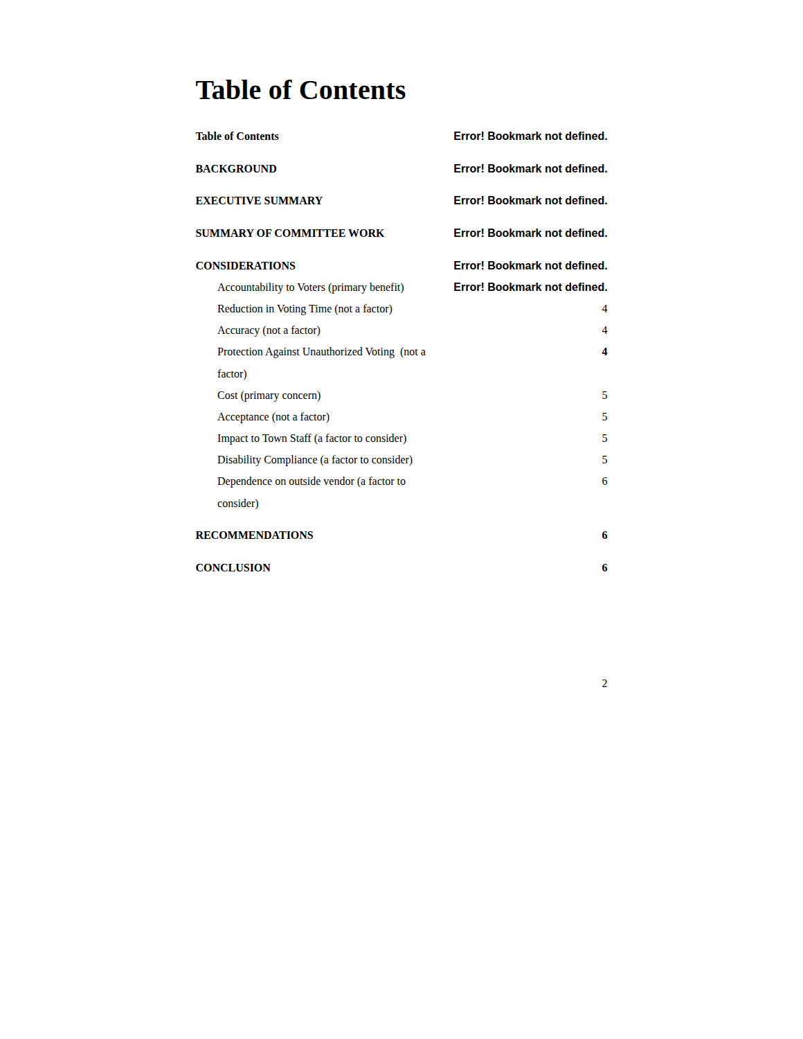Table of Contents
| Table of Contents | Error! Bookmark not defined. |
| BACKGROUND | Error! Bookmark not defined. |
| EXECUTIVE SUMMARY | Error! Bookmark not defined. |
| SUMMARY OF COMMITTEE WORK | Error! Bookmark not defined. |
| CONSIDERATIONS | Error! Bookmark not defined. |
| Accountability to Voters (primary benefit) | Error! Bookmark not defined. |
| Reduction in Voting Time (not a factor) | 4 |
| Accuracy (not a factor) | 4 |
| Protection Against Unauthorized Voting (not a factor) | 4 |
| Cost (primary concern) | 5 |
| Acceptance (not a factor) | 5 |
| Impact to Town Staff (a factor to consider) | 5 |
| Disability Compliance (a factor to consider) | 5 |
| Dependence on outside vendor (a factor to consider) | 6 |
| RECOMMENDATIONS | 6 |
| CONCLUSION | 6 |
2